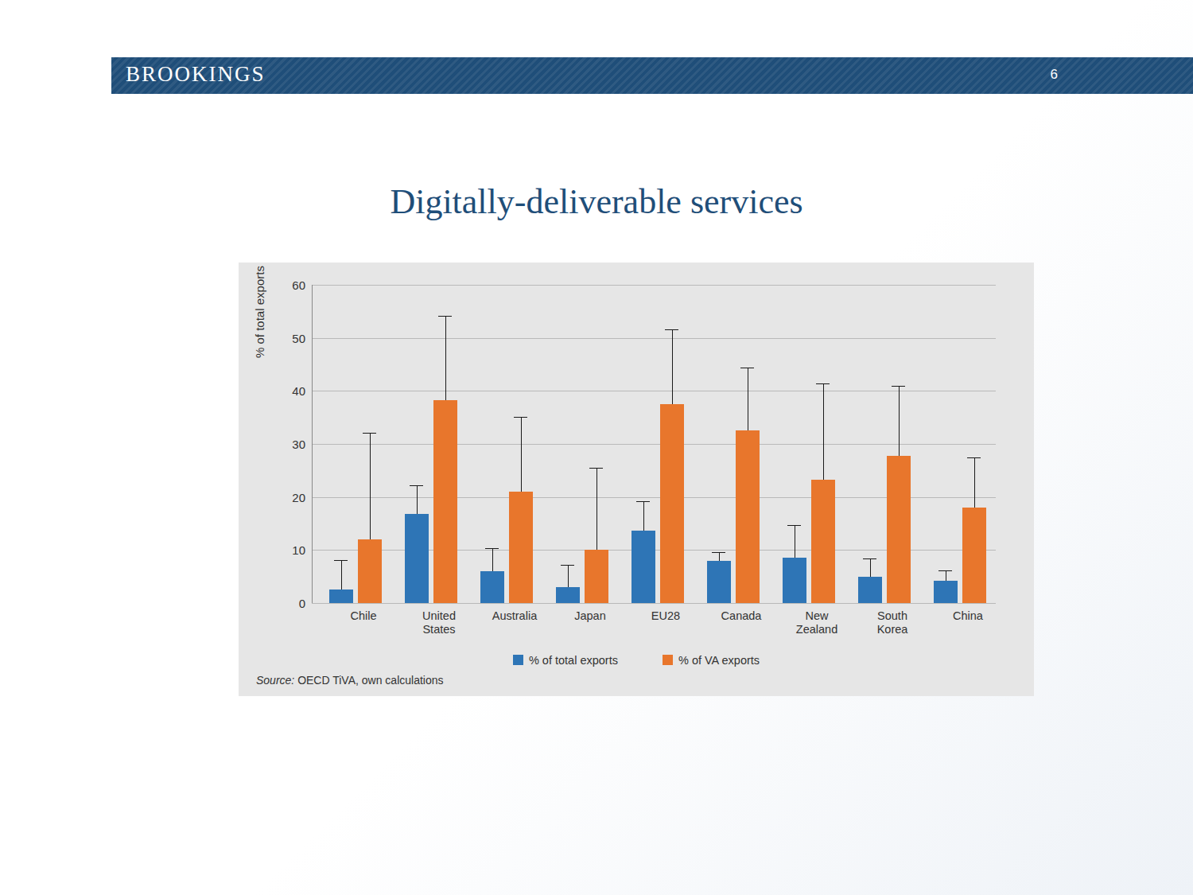BROOKINGS
6
Digitally-deliverable services
% of total exports
60
50
40
30
20
10
0
Group 1: Chile (blue 2.6, orange 12.0; err blue 8.0, orange 32.0)
Chile
United
States
Australia
Japan
EU28
Canada
New
Zealand
South
Korea
China
% of total exports % of VA exports
Source: OECD TiVA, own calculations